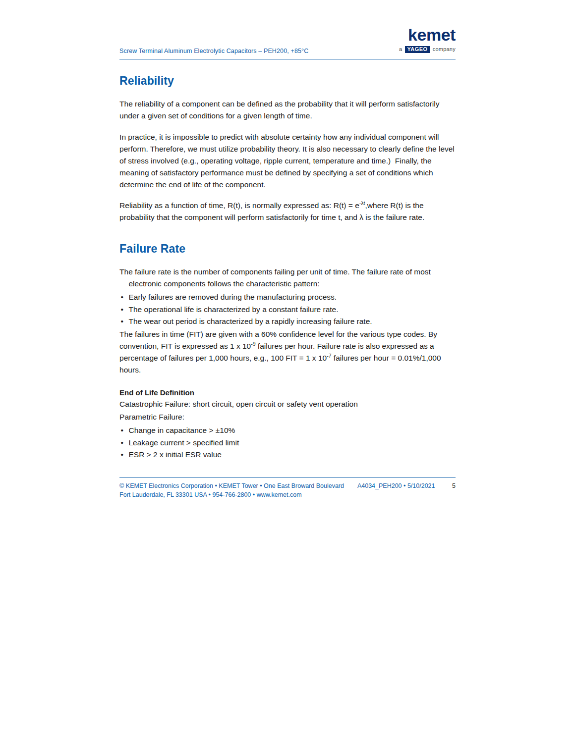Screw Terminal Aluminum Electrolytic Capacitors – PEH200, +85°C
kemet
a YAGEO company
Reliability
The reliability of a component can be defined as the probability that it will perform satisfactorily under a given set of conditions for a given length of time.
In practice, it is impossible to predict with absolute certainty how any individual component will perform. Therefore, we must utilize probability theory. It is also necessary to clearly define the level of stress involved (e.g., operating voltage, ripple current, temperature and time.) Finally, the meaning of satisfactory performance must be defined by specifying a set of conditions which determine the end of life of the component.
Reliability as a function of time, R(t), is normally expressed as: R(t) = e-λt,where R(t) is the probability that the component will perform satisfactorily for time t, and λ is the failure rate.
Failure Rate
The failure rate is the number of components failing per unit of time. The failure rate of most electronic components follows the characteristic pattern:
Early failures are removed during the manufacturing process.
The operational life is characterized by a constant failure rate.
The wear out period is characterized by a rapidly increasing failure rate.
The failures in time (FIT) are given with a 60% confidence level for the various type codes. By convention, FIT is expressed as 1 x 10-9 failures per hour. Failure rate is also expressed as a percentage of failures per 1,000 hours, e.g., 100 FIT = 1 x 10-7 failures per hour = 0.01%/1,000 hours.
End of Life Definition
Catastrophic Failure: short circuit, open circuit or safety vent operation
Parametric Failure:
Change in capacitance > ±10%
Leakage current > specified limit
ESR > 2 x initial ESR value
© KEMET Electronics Corporation • KEMET Tower • One East Broward Boulevard
Fort Lauderdale, FL 33301 USA • 954-766-2800 • www.kemet.com
A4034_PEH200 • 5/10/2021 5